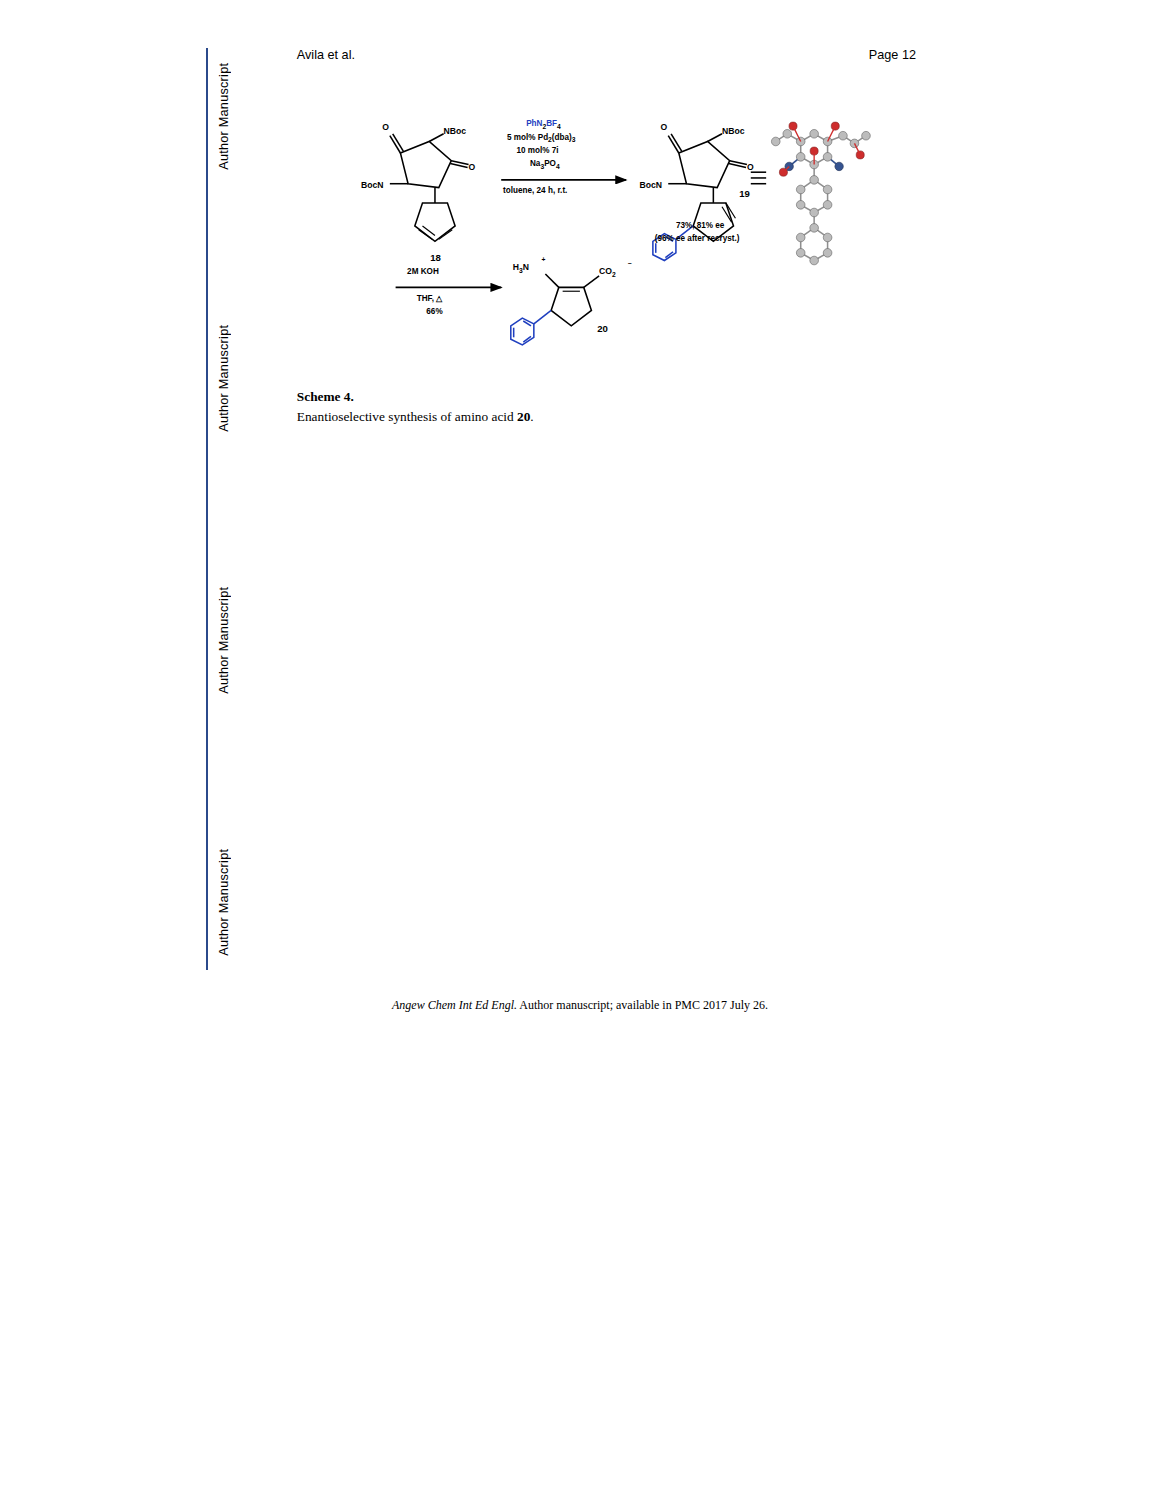Author Manuscript Author Manuscript Author Manuscript Author Manuscript
Avila et al.
Page 12
O NBoc O BocN 18 PhN2BF4 5 mol% Pd2(dba)3 10 mol% 7i Na3PO4 toluene, 24 h, r.t. O NBoc O BocN 19 2M KOH THF, △ 66% H3N + CO2 − 20 73%, 81% ee (96% ee after recryst.)
Scheme 4. Enantioselective synthesis of amino acid 20.
Angew Chem Int Ed Engl. Author manuscript; available in PMC 2017 July 26.